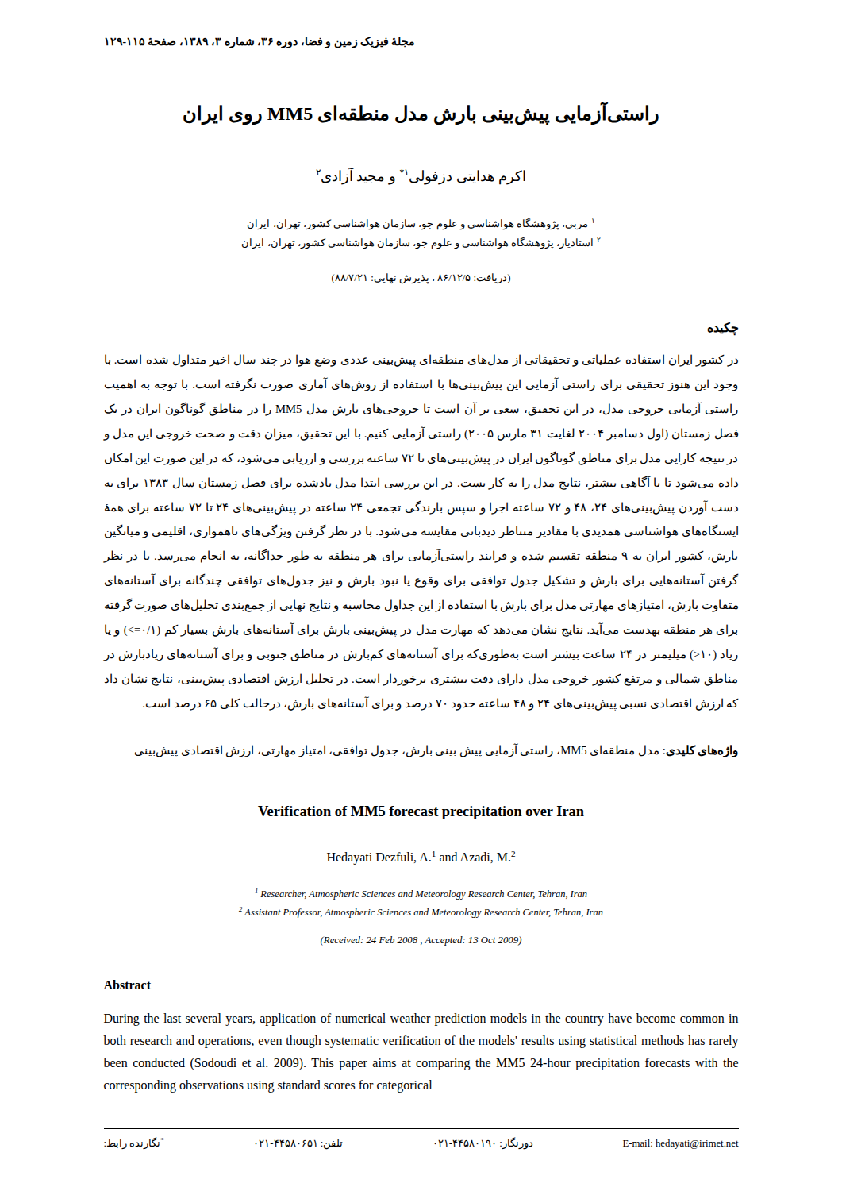مجلۀ فیزیک زمین و فضا، دوره ۳۶، شماره ۳، ۱۳۸۹، صفحۀ ۱۱۵-۱۲۹
راستی‌آزمایی پیش‌بینی بارش مدل منطقه‌ای MM5 روی ایران
اکرم هدایتی دزفولی۱* و مجید آزادی۲
۱ مربی، پژوهشگاه هواشناسی و علوم جو، سازمان هواشناسی کشور، تهران، ایران
۲ استادیار، پژوهشگاه هواشناسی و علوم جو، سازمان هواشناسی کشور، تهران، ایران
(دریافت: ۸۶/۱۲/۵ ، پذیرش نهایی: ۸۸/۷/۲۱)
چکیده
در کشور ایران استفاده عملیاتی و تحقیقاتی از مدل‌های منطقه‌ای پیش‌بینی عددی وضع هوا در چند سال اخیر متداول شده است. با وجود این هنوز تحقیقی برای راستی آزمایی این پیش‌بینی‌ها با استفاده از روش‌های آماری صورت نگرفته است. با توجه به اهمیت راستی آزمایی خروجی مدل، در این تحقیق، سعی بر آن است تا خروجی‌های بارش مدل MM5 را در مناطق گوناگون ایران در یک فصل زمستان (اول دسامبر ۲۰۰۴ لغایت ۳۱ مارس ۲۰۰۵) راستی آزمایی کنیم. با این تحقیق، میزان دقت و صحت خروجی این مدل و در نتیجه کارایی مدل برای مناطق گوناگون ایران در پیش‌بینی‌های تا ۷۲ ساعته بررسی و ارزیابی می‌شود، که در این صورت این امکان داده می‌شود تا با آگاهی بیشتر، نتایج مدل را به کار بست. در این بررسی ابتدا مدل یادشده برای فصل زمستان سال ۱۳۸۳ برای به دست آوردن پیش‌بینی‌های ۲۴، ۴۸ و ۷۲ ساعته اجرا و سپس بارندگی تجمعی ۲۴ ساعته در پیش‌بینی‌های ۲۴ تا ۷۲ ساعته برای همۀ ایستگاه‌های هواشناسی همدیدی با مقادیر متناظر دیدبانی مقایسه می‌شود. با در نظر گرفتن ویژگی‌های ناهمواری، اقلیمی و میانگین بارش، کشور ایران به ۹ منطقه تقسیم شده و فرایند راستی‌آزمایی برای هر منطقه به طور جداگانه، به انجام می‌رسد. با در نظر گرفتن آستانه‌هایی برای بارش و تشکیل جدول توافقی برای وقوع یا نبود بارش و نیز جدول‌های توافقی چندگانه برای آستانه‌های متفاوت بارش، امتیازهای مهارتی مدل برای بارش با استفاده از این جداول محاسبه و نتایج نهایی از جمع‌بندی تحلیل‌های صورت گرفته برای هر منطقه بهدست می‌آید. نتایج نشان می‌دهد که مهارت مدل در پیش‌بینی بارش برای آستانه‌های بارش بسیار کم (۰/۱=>) و یا زیاد (۱۰<) میلیمتر در ۲۴ ساعت بیشتر است به‌طوری‌که برای آستانه‌های کم‌بارش در مناطق جنوبی و برای آستانه‌های زیادبارش در مناطق شمالی و مرتفع کشور خروجی مدل دارای دقت بیشتری برخوردار است. در تحلیل ارزش اقتصادی پیش‌بینی، نتایج نشان داد که ارزش اقتصادی نسبی پیش‌بینی‌های ۲۴ و ۴۸ ساعته حدود ۷۰ درصد و برای آستانه‌های بارش، درحالت کلی ۶۵ درصد است.
واژه‌های کلیدی: مدل منطقه‌ای MM5، راستی آزمایی پیش بینی بارش، جدول توافقی، امتیاز مهارتی، ارزش اقتصادی پیش‌بینی
Verification of MM5 forecast precipitation over Iran
Hedayati Dezfuli, A.1 and Azadi, M.2
1 Researcher, Atmospheric Sciences and Meteorology Research Center, Tehran, Iran
2 Assistant Professor, Atmospheric Sciences and Meteorology Research Center, Tehran, Iran
(Received: 24 Feb 2008 , Accepted: 13 Oct 2009)
Abstract
During the last several years, application of numerical weather prediction models in the country have become common in both research and operations, even though systematic verification of the models' results using statistical methods has rarely been conducted (Sodoudi et al. 2009). This paper aims at comparing the MM5 24-hour precipitation forecasts with the corresponding observations using standard scores for categorical
E-mail: hedayati@irimet.net دورنگار: ۴۴۵۸۰۱۹۰-۰۲۱ تلفن: ۴۴۵۸۰۶۵۱-۰۲۱ *نگارنده رابط: